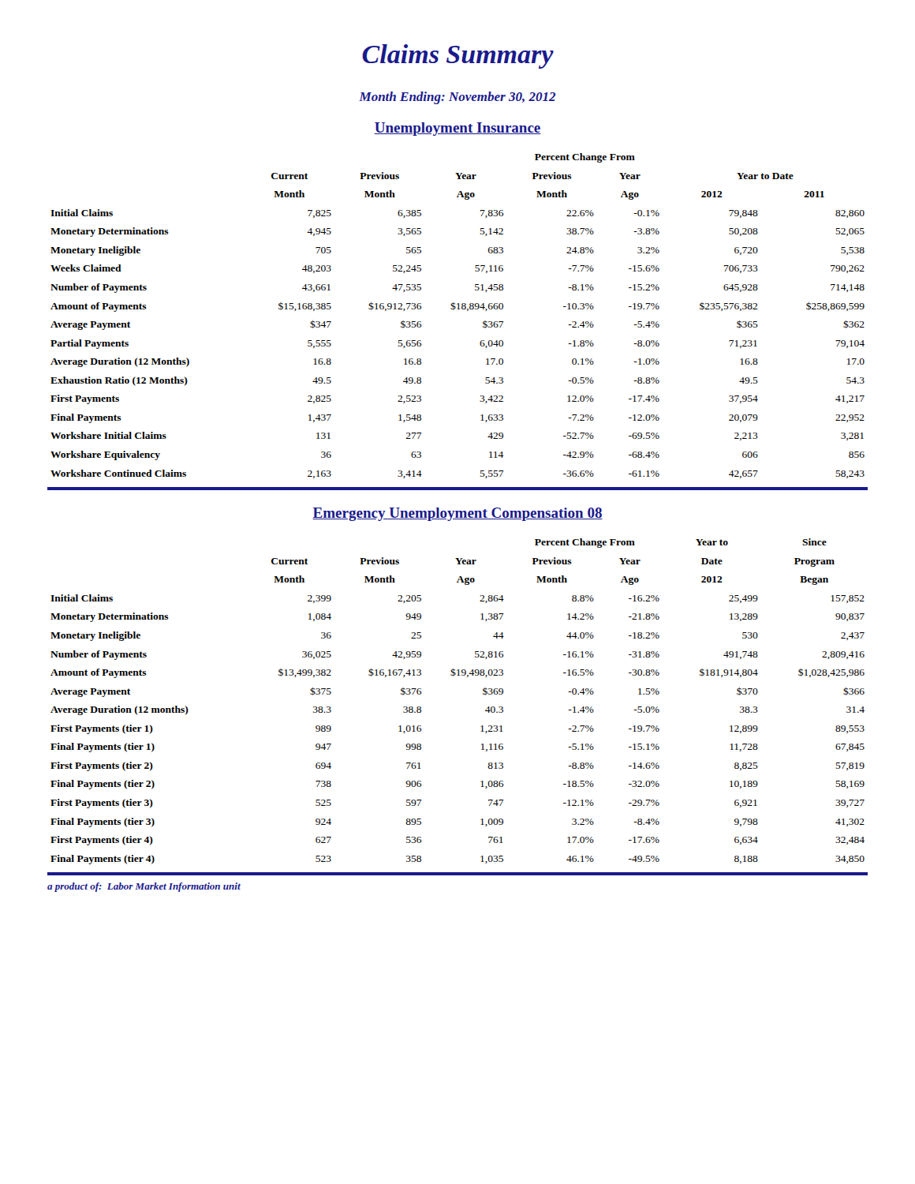Claims Summary
Month Ending: November 30, 2012
Unemployment Insurance
| | | | | Percent Change From | |
| --- | --- | --- | --- | --- | --- |
| | Current | Previous | Year | Previous | Year | Year to Date |
| | Month | Month | Ago | Month | Ago | 2012 | 2011 |
| Initial Claims | 7,825 | 6,385 | 7,836 | 22.6% | -0.1% | 79,848 | 82,860 |
| Monetary Determinations | 4,945 | 3,565 | 5,142 | 38.7% | -3.8% | 50,208 | 52,065 |
| Monetary Ineligible | 705 | 565 | 683 | 24.8% | 3.2% | 6,720 | 5,538 |
| Weeks Claimed | 48,203 | 52,245 | 57,116 | -7.7% | -15.6% | 706,733 | 790,262 |
| Number of Payments | 43,661 | 47,535 | 51,458 | -8.1% | -15.2% | 645,928 | 714,148 |
| Amount of Payments | $15,168,385 | $16,912,736 | $18,894,660 | -10.3% | -19.7% | $235,576,382 | $258,869,599 |
| Average Payment | $347 | $356 | $367 | -2.4% | -5.4% | $365 | $362 |
| Partial Payments | 5,555 | 5,656 | 6,040 | -1.8% | -8.0% | 71,231 | 79,104 |
| Average Duration (12 Months) | 16.8 | 16.8 | 17.0 | 0.1% | -1.0% | 16.8 | 17.0 |
| Exhaustion Ratio (12 Months) | 49.5 | 49.8 | 54.3 | -0.5% | -8.8% | 49.5 | 54.3 |
| First Payments | 2,825 | 2,523 | 3,422 | 12.0% | -17.4% | 37,954 | 41,217 |
| Final Payments | 1,437 | 1,548 | 1,633 | -7.2% | -12.0% | 20,079 | 22,952 |
| Workshare Initial Claims | 131 | 277 | 429 | -52.7% | -69.5% | 2,213 | 3,281 |
| Workshare Equivalency | 36 | 63 | 114 | -42.9% | -68.4% | 606 | 856 |
| Workshare Continued Claims | 2,163 | 3,414 | 5,557 | -36.6% | -61.1% | 42,657 | 58,243 |
Emergency Unemployment Compensation 08
| | | | | Percent Change From | Year to | Since |
| --- | --- | --- | --- | --- | --- | --- |
| | Current | Previous | Year | Previous | Year | Date | Program |
| | Month | Month | Ago | Month | Ago | 2012 | Began |
| Initial Claims | 2,399 | 2,205 | 2,864 | 8.8% | -16.2% | 25,499 | 157,852 |
| Monetary Determinations | 1,084 | 949 | 1,387 | 14.2% | -21.8% | 13,289 | 90,837 |
| Monetary Ineligible | 36 | 25 | 44 | 44.0% | -18.2% | 530 | 2,437 |
| Number of Payments | 36,025 | 42,959 | 52,816 | -16.1% | -31.8% | 491,748 | 2,809,416 |
| Amount of Payments | $13,499,382 | $16,167,413 | $19,498,023 | -16.5% | -30.8% | $181,914,804 | $1,028,425,986 |
| Average Payment | $375 | $376 | $369 | -0.4% | 1.5% | $370 | $366 |
| Average Duration (12 months) | 38.3 | 38.8 | 40.3 | -1.4% | -5.0% | 38.3 | 31.4 |
| First Payments (tier 1) | 989 | 1,016 | 1,231 | -2.7% | -19.7% | 12,899 | 89,553 |
| Final Payments (tier 1) | 947 | 998 | 1,116 | -5.1% | -15.1% | 11,728 | 67,845 |
| First Payments (tier 2) | 694 | 761 | 813 | -8.8% | -14.6% | 8,825 | 57,819 |
| Final Payments (tier 2) | 738 | 906 | 1,086 | -18.5% | -32.0% | 10,189 | 58,169 |
| First Payments (tier 3) | 525 | 597 | 747 | -12.1% | -29.7% | 6,921 | 39,727 |
| Final Payments (tier 3) | 924 | 895 | 1,009 | 3.2% | -8.4% | 9,798 | 41,302 |
| First Payments (tier 4) | 627 | 536 | 761 | 17.0% | -17.6% | 6,634 | 32,484 |
| Final Payments (tier 4) | 523 | 358 | 1,035 | 46.1% | -49.5% | 8,188 | 34,850 |
a product of: Labor Market Information unit